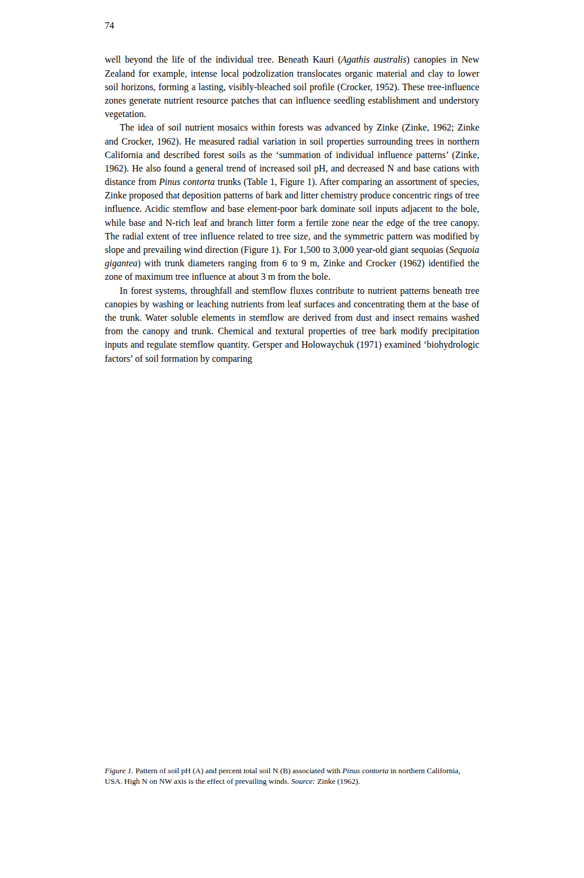74
well beyond the life of the individual tree. Beneath Kauri (Agathis australis) canopies in New Zealand for example, intense local podzolization translocates organic material and clay to lower soil horizons, forming a lasting, visibly-bleached soil profile (Crocker, 1952). These tree-influence zones generate nutrient resource patches that can influence seedling establishment and understory vegetation.
The idea of soil nutrient mosaics within forests was advanced by Zinke (Zinke, 1962; Zinke and Crocker, 1962). He measured radial variation in soil properties surrounding trees in northern California and described forest soils as the ‘summation of individual influence patterns’ (Zinke, 1962). He also found a general trend of increased soil pH, and decreased N and base cations with distance from Pinus contorta trunks (Table 1, Figure 1). After comparing an assortment of species, Zinke proposed that deposition patterns of bark and litter chemistry produce concentric rings of tree influence. Acidic stemflow and base element-poor bark dominate soil inputs adjacent to the bole, while base and N-rich leaf and branch litter form a fertile zone near the edge of the tree canopy. The radial extent of tree influence related to tree size, and the symmetric pattern was modified by slope and prevailing wind direction (Figure 1). For 1,500 to 3,000 year-old giant sequoias (Sequoia gigantea) with trunk diameters ranging from 6 to 9 m, Zinke and Crocker (1962) identified the zone of maximum tree influence at about 3 m from the bole.
In forest systems, throughfall and stemflow fluxes contribute to nutrient patterns beneath tree canopies by washing or leaching nutrients from leaf surfaces and concentrating them at the base of the trunk. Water soluble elements in stemflow are derived from dust and insect remains washed from the canopy and trunk. Chemical and textural properties of tree bark modify precipitation inputs and regulate stemflow quantity. Gersper and Holowaychuk (1971) examined ‘biohydrologic factors’ of soil formation by comparing
Figure 1. Pattern of soil pH (A) and percent total soil N (B) associated with Pinus contorta in northern California, USA. High N on NW axis is the effect of prevailing winds. Source: Zinke (1962).